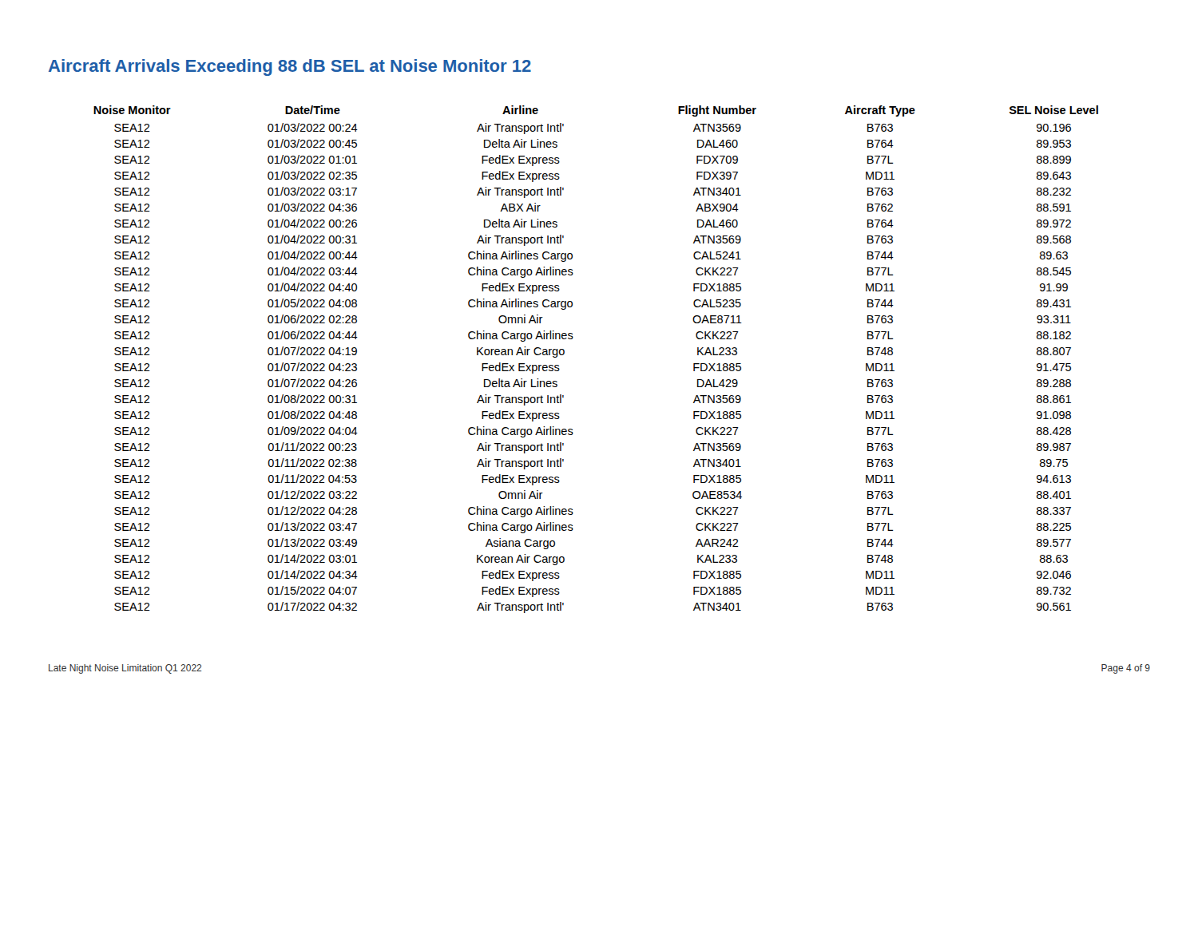Aircraft Arrivals Exceeding 88 dB SEL at Noise Monitor 12
| Noise Monitor | Date/Time | Airline | Flight Number | Aircraft Type | SEL Noise Level |
| --- | --- | --- | --- | --- | --- |
| SEA12 | 01/03/2022 00:24 | Air Transport Intl' | ATN3569 | B763 | 90.196 |
| SEA12 | 01/03/2022 00:45 | Delta Air Lines | DAL460 | B764 | 89.953 |
| SEA12 | 01/03/2022 01:01 | FedEx Express | FDX709 | B77L | 88.899 |
| SEA12 | 01/03/2022 02:35 | FedEx Express | FDX397 | MD11 | 89.643 |
| SEA12 | 01/03/2022 03:17 | Air Transport Intl' | ATN3401 | B763 | 88.232 |
| SEA12 | 01/03/2022 04:36 | ABX Air | ABX904 | B762 | 88.591 |
| SEA12 | 01/04/2022 00:26 | Delta Air Lines | DAL460 | B764 | 89.972 |
| SEA12 | 01/04/2022 00:31 | Air Transport Intl' | ATN3569 | B763 | 89.568 |
| SEA12 | 01/04/2022 00:44 | China Airlines Cargo | CAL5241 | B744 | 89.63 |
| SEA12 | 01/04/2022 03:44 | China Cargo Airlines | CKK227 | B77L | 88.545 |
| SEA12 | 01/04/2022 04:40 | FedEx Express | FDX1885 | MD11 | 91.99 |
| SEA12 | 01/05/2022 04:08 | China Airlines Cargo | CAL5235 | B744 | 89.431 |
| SEA12 | 01/06/2022 02:28 | Omni Air | OAE8711 | B763 | 93.311 |
| SEA12 | 01/06/2022 04:44 | China Cargo Airlines | CKK227 | B77L | 88.182 |
| SEA12 | 01/07/2022 04:19 | Korean Air Cargo | KAL233 | B748 | 88.807 |
| SEA12 | 01/07/2022 04:23 | FedEx Express | FDX1885 | MD11 | 91.475 |
| SEA12 | 01/07/2022 04:26 | Delta Air Lines | DAL429 | B763 | 89.288 |
| SEA12 | 01/08/2022 00:31 | Air Transport Intl' | ATN3569 | B763 | 88.861 |
| SEA12 | 01/08/2022 04:48 | FedEx Express | FDX1885 | MD11 | 91.098 |
| SEA12 | 01/09/2022 04:04 | China Cargo Airlines | CKK227 | B77L | 88.428 |
| SEA12 | 01/11/2022 00:23 | Air Transport Intl' | ATN3569 | B763 | 89.987 |
| SEA12 | 01/11/2022 02:38 | Air Transport Intl' | ATN3401 | B763 | 89.75 |
| SEA12 | 01/11/2022 04:53 | FedEx Express | FDX1885 | MD11 | 94.613 |
| SEA12 | 01/12/2022 03:22 | Omni Air | OAE8534 | B763 | 88.401 |
| SEA12 | 01/12/2022 04:28 | China Cargo Airlines | CKK227 | B77L | 88.337 |
| SEA12 | 01/13/2022 03:47 | China Cargo Airlines | CKK227 | B77L | 88.225 |
| SEA12 | 01/13/2022 03:49 | Asiana Cargo | AAR242 | B744 | 89.577 |
| SEA12 | 01/14/2022 03:01 | Korean Air Cargo | KAL233 | B748 | 88.63 |
| SEA12 | 01/14/2022 04:34 | FedEx Express | FDX1885 | MD11 | 92.046 |
| SEA12 | 01/15/2022 04:07 | FedEx Express | FDX1885 | MD11 | 89.732 |
| SEA12 | 01/17/2022 04:32 | Air Transport Intl' | ATN3401 | B763 | 90.561 |
Late Night Noise Limitation Q1 2022 Page 4 of 9